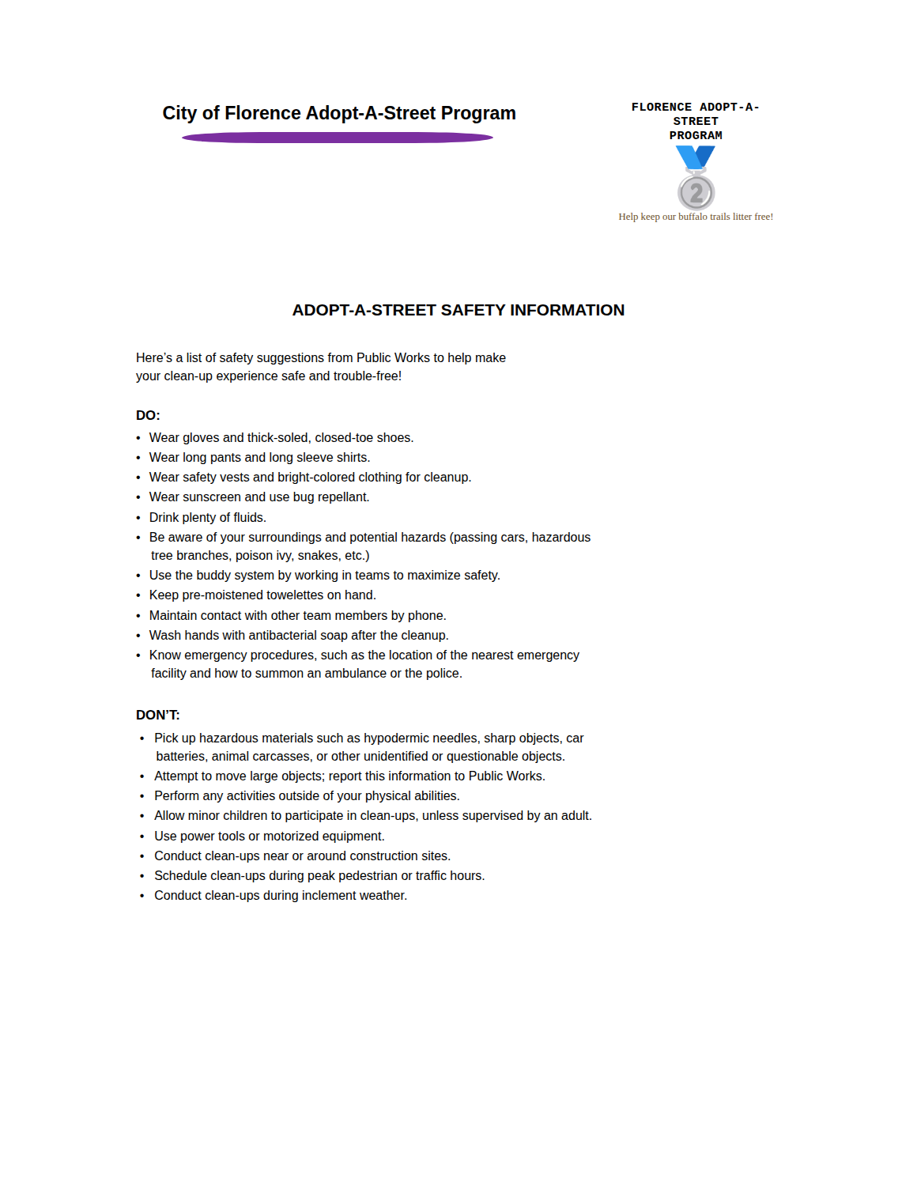FLORENCE ADOPT-A-STREET
PROGRAM
🥈
Help keep our buffalo trails litter free!
City of Florence Adopt-A-Street Program
ADOPT-A-STREET SAFETY INFORMATION
Here’s a list of safety suggestions from Public Works to help make
your clean-up experience safe and trouble-free!
DO:
Wear gloves and thick-soled, closed-toe shoes.
Wear long pants and long sleeve shirts.
Wear safety vests and bright-colored clothing for cleanup.
Wear sunscreen and use bug repellant.
Drink plenty of fluids.
Be aware of your surroundings and potential hazards (passing cars, hazardous tree branches, poison ivy, snakes, etc.)
Use the buddy system by working in teams to maximize safety.
Keep pre-moistened towelettes on hand.
Maintain contact with other team members by phone.
Wash hands with antibacterial soap after the cleanup.
Know emergency procedures, such as the location of the nearest emergency facility and how to summon an ambulance or the police.
DON’T:
Pick up hazardous materials such as hypodermic needles, sharp objects, car batteries, animal carcasses, or other unidentified or questionable objects.
Attempt to move large objects; report this information to Public Works.
Perform any activities outside of your physical abilities.
Allow minor children to participate in clean-ups, unless supervised by an adult.
Use power tools or motorized equipment.
Conduct clean-ups near or around construction sites.
Schedule clean-ups during peak pedestrian or traffic hours.
Conduct clean-ups during inclement weather.